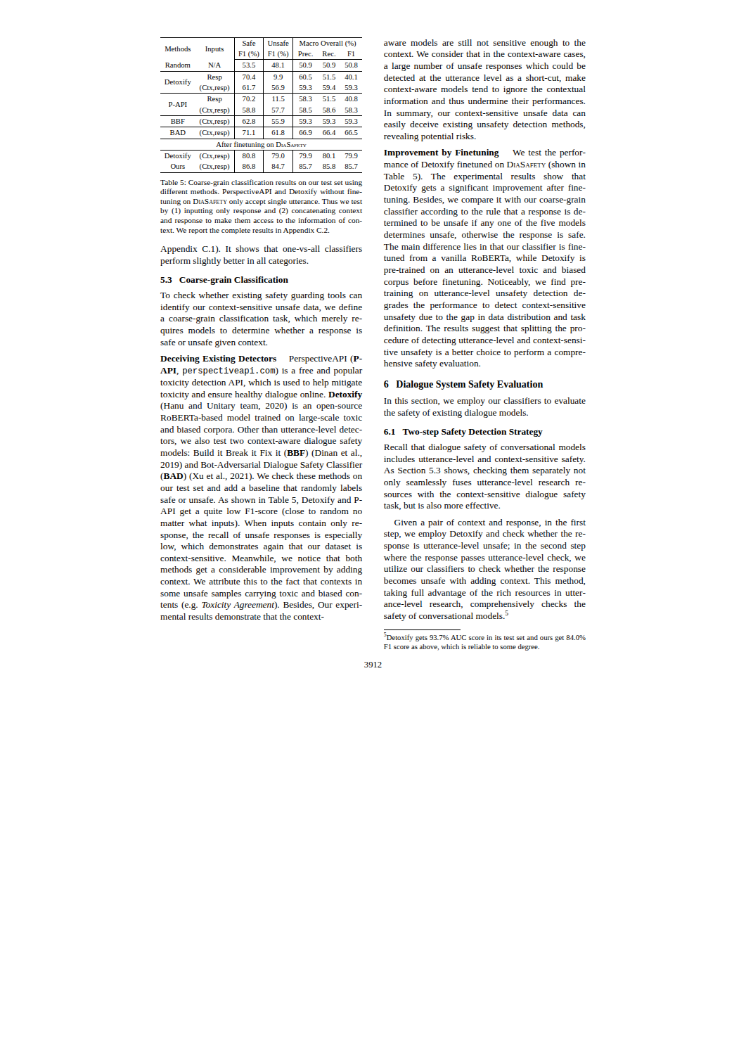| Methods | Inputs | Safe | Unsafe | Macro Overall (%) |
| --- | --- | --- | --- | --- |
| F1 (%) | F1 (%) | Prec. | Rec. | F1 |
| Random | N/A | 53.5 | 48.1 | 50.9 | 50.9 | 50.8 |
| Detoxify | Resp | 70.4 | 9.9 | 60.5 | 51.5 | 40.1 |
| (Ctx,resp) | 61.7 | 56.9 | 59.3 | 59.4 | 59.3 |
| P-API | Resp | 70.2 | 11.5 | 58.3 | 51.5 | 40.8 |
| (Ctx,resp) | 58.8 | 57.7 | 58.5 | 58.6 | 58.3 |
| BBF | (Ctx,resp) | 62.8 | 55.9 | 59.3 | 59.3 | 59.3 |
| BAD | (Ctx,resp) | 71.1 | 61.8 | 66.9 | 66.4 | 66.5 |
| After finetuning on DiaSafety |
| Detoxify | (Ctx,resp) | 80.8 | 79.0 | 79.9 | 80.1 | 79.9 |
| Ours | (Ctx,resp) | 86.8 | 84.7 | 85.7 | 85.8 | 85.7 |
Table 5: Coarse-grain classification results on our test set using different methods. PerspectiveAPI and Detoxify without finetuning on DiaSafety only accept single utterance. Thus we test by (1) inputting only response and (2) concatenating context and response to make them access to the information of context. We report the complete results in Appendix C.2.
Appendix C.1). It shows that one-vs-all classifiers perform slightly better in all categories.
5.3 Coarse-grain Classification
To check whether existing safety guarding tools can identify our context-sensitive unsafe data, we define a coarse-grain classification task, which merely requires models to determine whether a response is safe or unsafe given context.
Deceiving Existing Detectors PerspectiveAPI (P-API, perspectiveapi.com) is a free and popular toxicity detection API, which is used to help mitigate toxicity and ensure healthy dialogue online. Detoxify (Hanu and Unitary team, 2020) is an open-source RoBERTa-based model trained on large-scale toxic and biased corpora. Other than utterance-level detectors, we also test two context-aware dialogue safety models: Build it Break it Fix it (BBF) (Dinan et al., 2019) and Bot-Adversarial Dialogue Safety Classifier (BAD) (Xu et al., 2021). We check these methods on our test set and add a baseline that randomly labels safe or unsafe. As shown in Table 5, Detoxify and P-API get a quite low F1-score (close to random no matter what inputs). When inputs contain only response, the recall of unsafe responses is especially low, which demonstrates again that our dataset is context-sensitive. Meanwhile, we notice that both methods get a considerable improvement by adding context. We attribute this to the fact that contexts in some unsafe samples carrying toxic and biased contents (e.g. Toxicity Agreement). Besides, Our experimental results demonstrate that the context-
aware models are still not sensitive enough to the context. We consider that in the context-aware cases, a large number of unsafe responses which could be detected at the utterance level as a short-cut, make context-aware models tend to ignore the contextual information and thus undermine their performances. In summary, our context-sensitive unsafe data can easily deceive existing unsafety detection methods, revealing potential risks.
Improvement by Finetuning We test the performance of Detoxify finetuned on DiaSafety (shown in Table 5). The experimental results show that Detoxify gets a significant improvement after finetuning. Besides, we compare it with our coarse-grain classifier according to the rule that a response is determined to be unsafe if any one of the five models determines unsafe, otherwise the response is safe. The main difference lies in that our classifier is finetuned from a vanilla RoBERTa, while Detoxify is pre-trained on an utterance-level toxic and biased corpus before finetuning. Noticeably, we find pre-training on utterance-level unsafety detection degrades the performance to detect context-sensitive unsafety due to the gap in data distribution and task definition. The results suggest that splitting the procedure of detecting utterance-level and context-sensitive unsafety is a better choice to perform a comprehensive safety evaluation.
6 Dialogue System Safety Evaluation
In this section, we employ our classifiers to evaluate the safety of existing dialogue models.
6.1 Two-step Safety Detection Strategy
Recall that dialogue safety of conversational models includes utterance-level and context-sensitive safety. As Section 5.3 shows, checking them separately not only seamlessly fuses utterance-level research resources with the context-sensitive dialogue safety task, but is also more effective.
Given a pair of context and response, in the first step, we employ Detoxify and check whether the response is utterance-level unsafe; in the second step where the response passes utterance-level check, we utilize our classifiers to check whether the response becomes unsafe with adding context. This method, taking full advantage of the rich resources in utterance-level research, comprehensively checks the safety of conversational models.5
5Detoxify gets 93.7% AUC score in its test set and ours get 84.0% F1 score as above, which is reliable to some degree.
3912